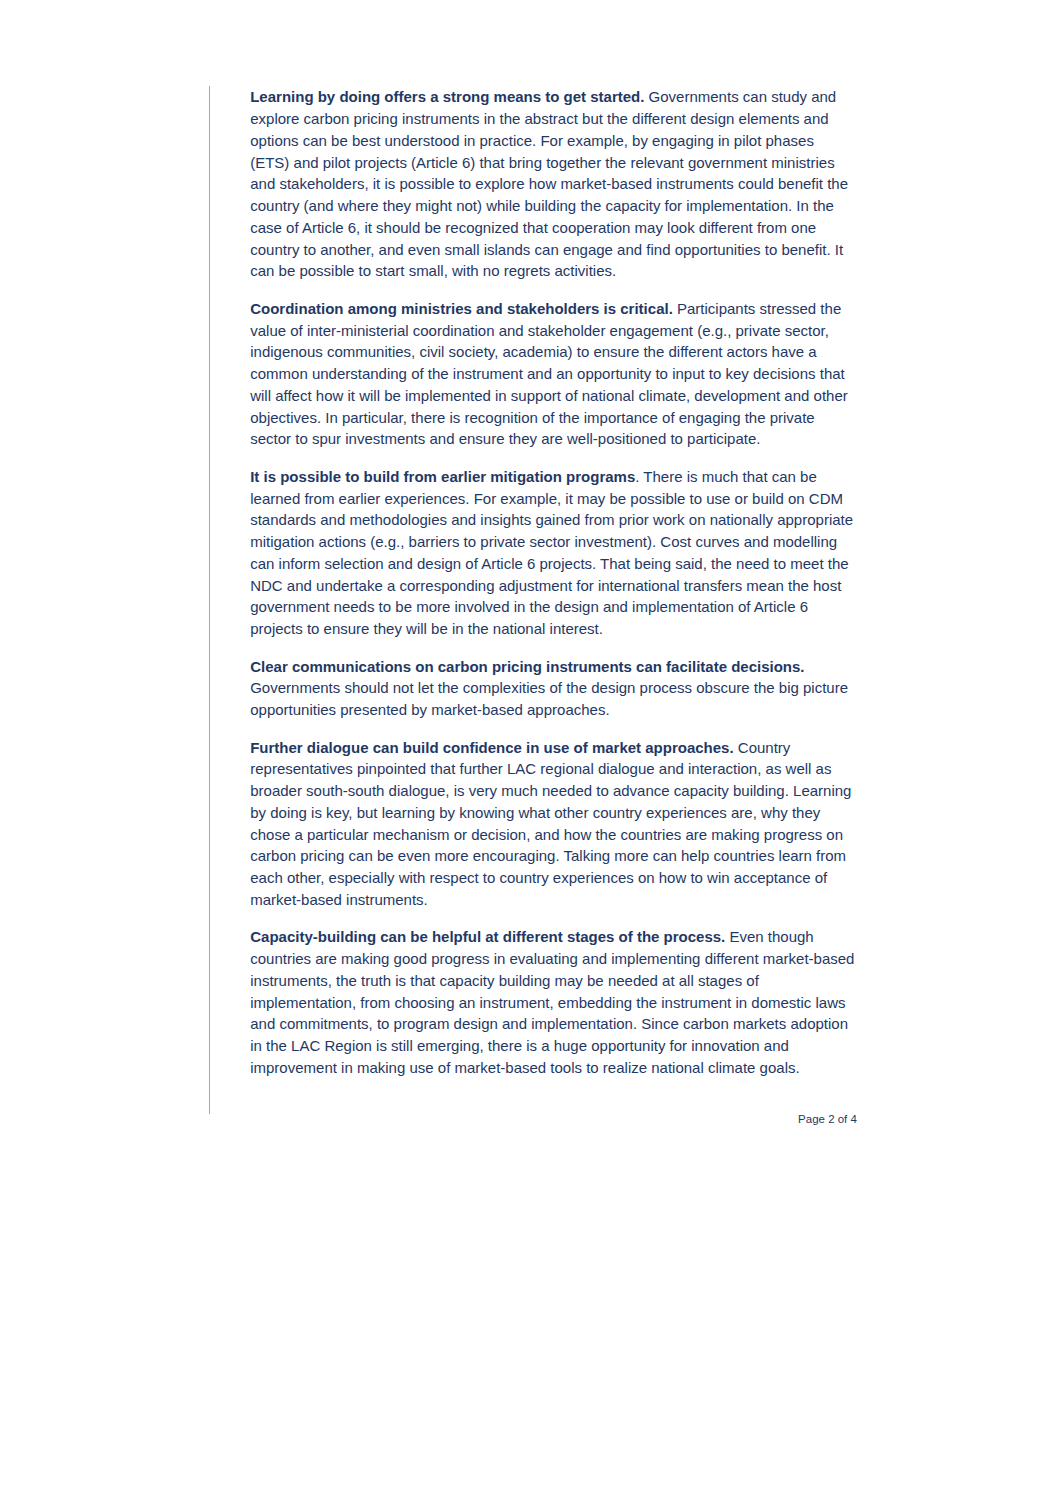Learning by doing offers a strong means to get started. Governments can study and explore carbon pricing instruments in the abstract but the different design elements and options can be best understood in practice. For example, by engaging in pilot phases (ETS) and pilot projects (Article 6) that bring together the relevant government ministries and stakeholders, it is possible to explore how market-based instruments could benefit the country (and where they might not) while building the capacity for implementation. In the case of Article 6, it should be recognized that cooperation may look different from one country to another, and even small islands can engage and find opportunities to benefit. It can be possible to start small, with no regrets activities.
Coordination among ministries and stakeholders is critical. Participants stressed the value of inter-ministerial coordination and stakeholder engagement (e.g., private sector, indigenous communities, civil society, academia) to ensure the different actors have a common understanding of the instrument and an opportunity to input to key decisions that will affect how it will be implemented in support of national climate, development and other objectives. In particular, there is recognition of the importance of engaging the private sector to spur investments and ensure they are well-positioned to participate.
It is possible to build from earlier mitigation programs. There is much that can be learned from earlier experiences. For example, it may be possible to use or build on CDM standards and methodologies and insights gained from prior work on nationally appropriate mitigation actions (e.g., barriers to private sector investment). Cost curves and modelling can inform selection and design of Article 6 projects. That being said, the need to meet the NDC and undertake a corresponding adjustment for international transfers mean the host government needs to be more involved in the design and implementation of Article 6 projects to ensure they will be in the national interest.
Clear communications on carbon pricing instruments can facilitate decisions. Governments should not let the complexities of the design process obscure the big picture opportunities presented by market-based approaches.
Further dialogue can build confidence in use of market approaches. Country representatives pinpointed that further LAC regional dialogue and interaction, as well as broader south-south dialogue, is very much needed to advance capacity building. Learning by doing is key, but learning by knowing what other country experiences are, why they chose a particular mechanism or decision, and how the countries are making progress on carbon pricing can be even more encouraging. Talking more can help countries learn from each other, especially with respect to country experiences on how to win acceptance of market-based instruments.
Capacity-building can be helpful at different stages of the process. Even though countries are making good progress in evaluating and implementing different market-based instruments, the truth is that capacity building may be needed at all stages of implementation, from choosing an instrument, embedding the instrument in domestic laws and commitments, to program design and implementation. Since carbon markets adoption in the LAC Region is still emerging, there is a huge opportunity for innovation and improvement in making use of market-based tools to realize national climate goals.
Page 2 of 4